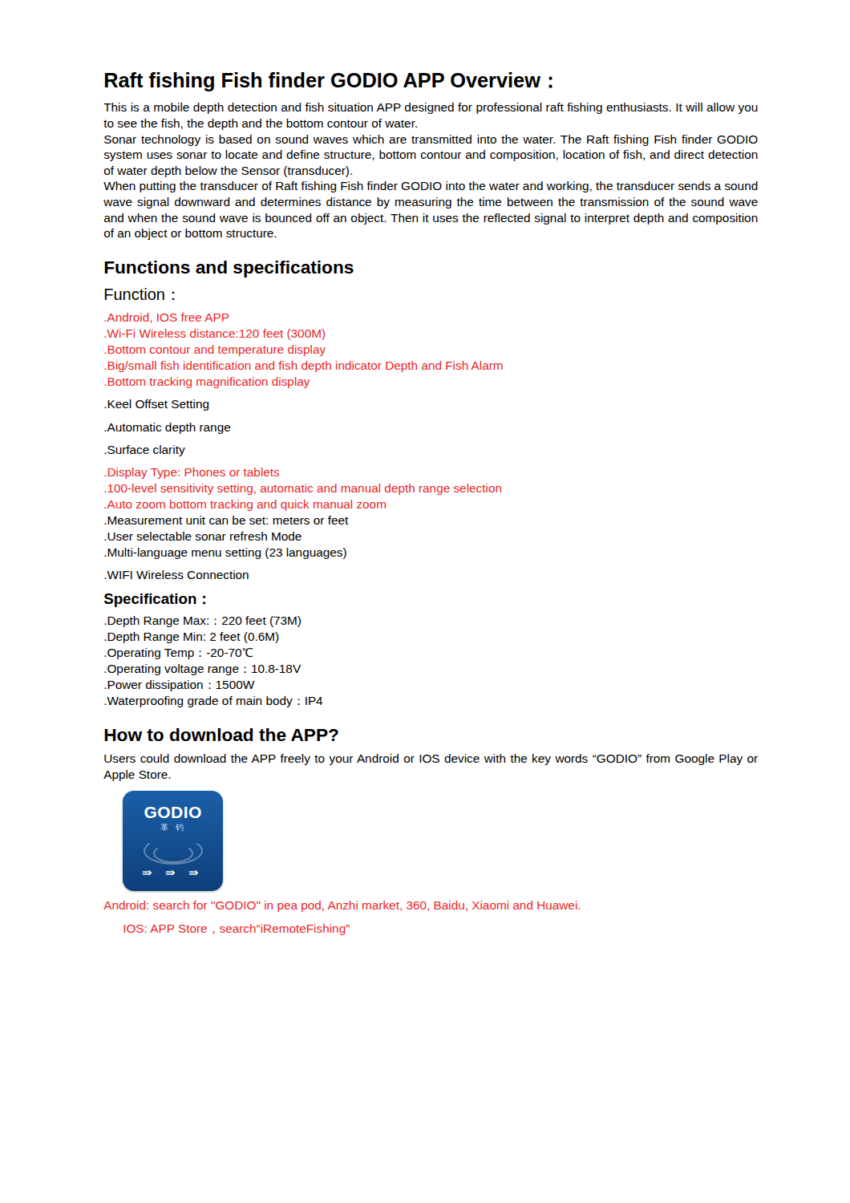Raft fishing Fish finder GODIO APP Overview：
This is a mobile depth detection and fish situation APP designed for professional raft fishing enthusiasts. It will allow you to see the fish, the depth and the bottom contour of water.
Sonar technology is based on sound waves which are transmitted into the water. The Raft fishing Fish finder GODIO system uses sonar to locate and define structure, bottom contour and composition, location of fish, and direct detection of water depth below the Sensor (transducer).
When putting the transducer of Raft fishing Fish finder GODIO into the water and working, the transducer sends a sound wave signal downward and determines distance by measuring the time between the transmission of the sound wave and when the sound wave is bounced off an object. Then it uses the reflected signal to interpret depth and composition of an object or bottom structure.
Functions and specifications
Function：
.Android, IOS free APP
.Wi-Fi Wireless distance:120 feet (300M)
.Bottom contour and temperature display
.Big/small fish identification and fish depth indicator Depth and Fish Alarm
.Bottom tracking magnification display
.Keel Offset Setting
.Automatic depth range
.Surface clarity
.Display Type: Phones or tablets
.100-level sensitivity setting, automatic and manual depth range selection
.Auto zoom bottom tracking and quick manual zoom
.Measurement unit can be set: meters or feet
.User selectable sonar refresh Mode
.Multi-language menu setting (23 languages)
.WIFI Wireless Connection
Specification：
.Depth Range Max:：220 feet (73M)
.Depth Range Min: 2 feet (0.6M)
.Operating Temp：-20-70℃
.Operating voltage range：10.8-18V
.Power dissipation：1500W
.Waterproofing grade of main body：IP4
How to download the APP?
Users could download the APP freely to your Android or IOS device with the key words “GODIO” from Google Play or Apple Store.
GODIO
革 钓
⇛ ⇛ ⇛
Android: search for "GODIO" in pea pod, Anzhi market, 360, Baidu, Xiaomi and Huawei.
IOS: APP Store，search“iRemoteFishing”